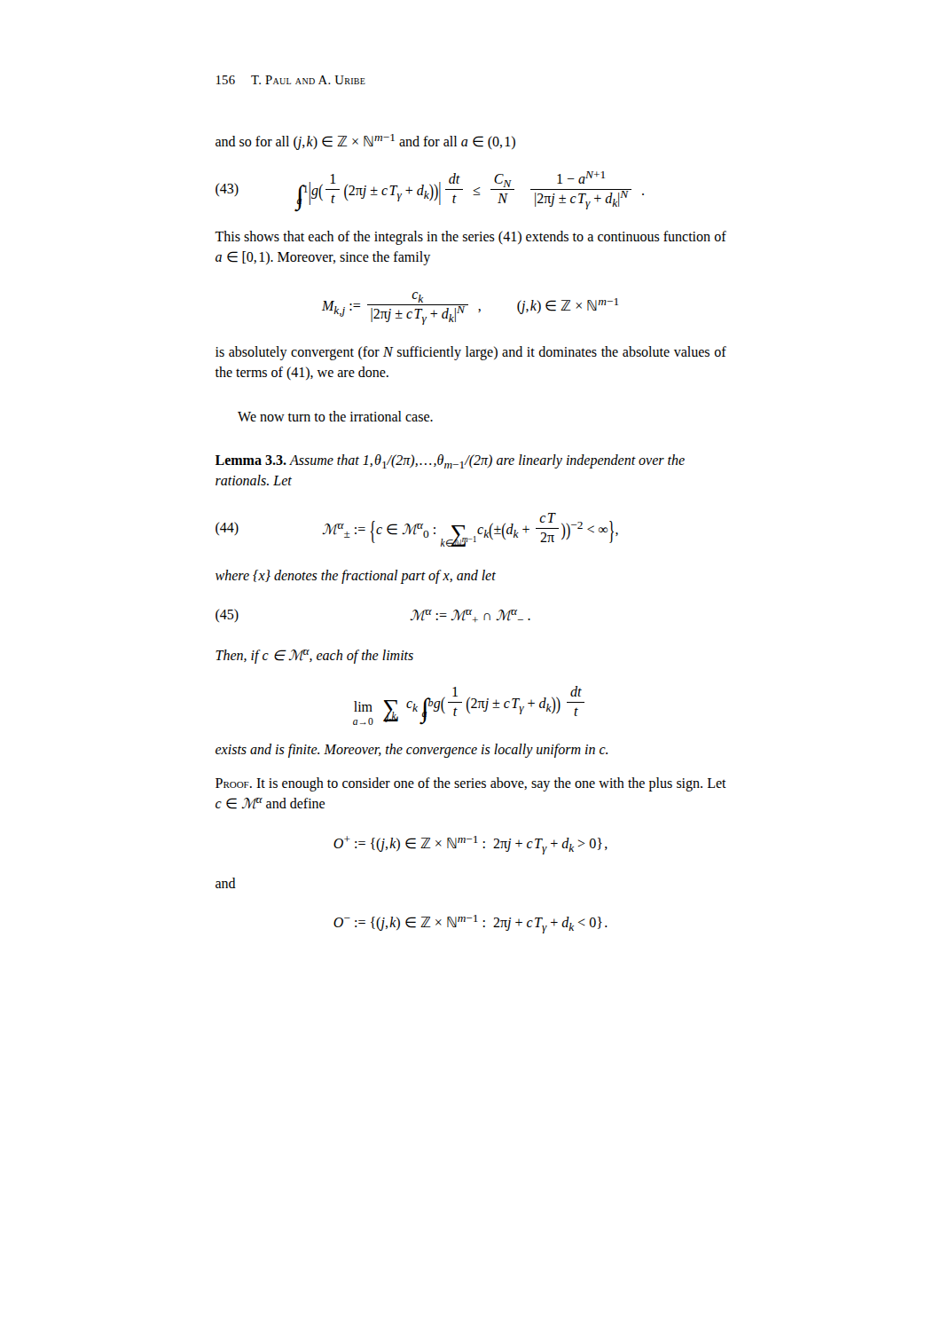156 T. Paul and A. Uribe
and so for all (j, k) ∈ ℤ × ℕm−1 and for all a ∈ (0, 1)
(43) ∫1 a |g(1 t (2πj ± c Tγ + dk))| dt t ≤ CN N 1 − aN+1|2πj ± c Tγ + dk|N .
This shows that each of the integrals in the series (41) extends to a continuous function of a ∈ [0, 1). Moreover, since the family
Mk,j := ck|2πj ± c Tγ + dk|N , (j, k) ∈ ℤ × ℕm−1
is absolutely convergent (for N sufficiently large) and it dominates the absolute values of the terms of (41), we are done.
We now turn to the irrational case.
Lemma 3.3. Assume that 1, θ1/(2π), … ,θm−1/(2π) are linearly independent over the rationals. Let
(44) ℳα± := {c ∈ ℳα0 : ∑k∈ℕm−1 ck(±(dk + c T 2π))−2 < ∞},
where {x} denotes the fractional part of x, and let
(45) ℳα := ℳα+ ∩ ℳα− .
Then, if c ∈ ℳα, each of the limits
lima→0 ∑j,k ck ∫ba g(1 t (2πj ± c Tγ + dk)) dt t
exists and is finite. Moreover, the convergence is locally uniform in c.
Proof. It is enough to consider one of the series above, say the one with the plus sign. Let c ∈ ℳα and define
O+ := {(j, k) ∈ ℤ × ℕm−1 : 2πj + c Tγ + dk > 0} ,
and
O− := {(j, k) ∈ ℤ × ℕm−1 : 2πj + c Tγ + dk < 0} .